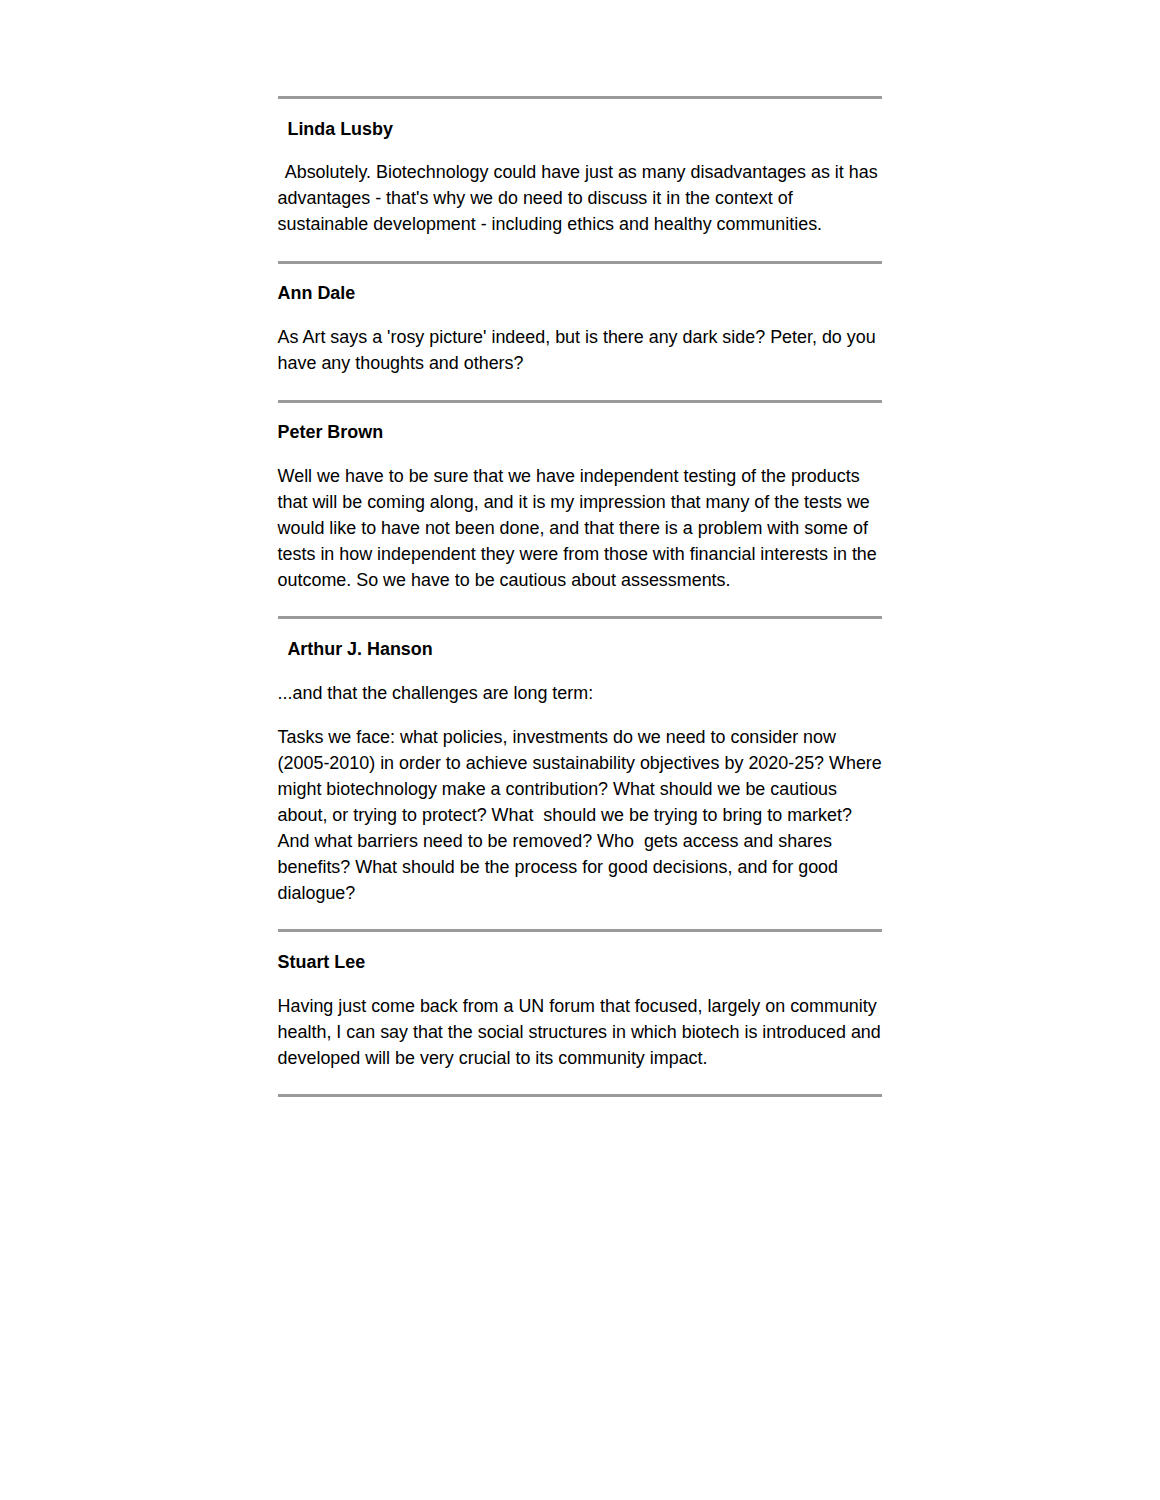Linda Lusby
Absolutely. Biotechnology could have just as many disadvantages as it has advantages - that's why we do need to discuss it in the context of sustainable development - including ethics and healthy communities.
Ann Dale
As Art says a 'rosy picture' indeed, but is there any dark side? Peter, do you have any thoughts and others?
Peter Brown
Well we have to be sure that we have independent testing of the products that will be coming along, and it is my impression that many of the tests we would like to have not been done, and that there is a problem with some of tests in how independent they were from those with financial interests in the outcome. So we have to be cautious about assessments.
Arthur J. Hanson
...and that the challenges are long term:
Tasks we face: what policies, investments do we need to consider now (2005-2010) in order to achieve sustainability objectives by 2020-25? Where might biotechnology make a contribution? What should we be cautious about, or trying to protect? What should we be trying to bring to market? And what barriers need to be removed? Who gets access and shares benefits? What should be the process for good decisions, and for good dialogue?
Stuart Lee
Having just come back from a UN forum that focused, largely on community health, I can say that the social structures in which biotech is introduced and developed will be very crucial to its community impact.